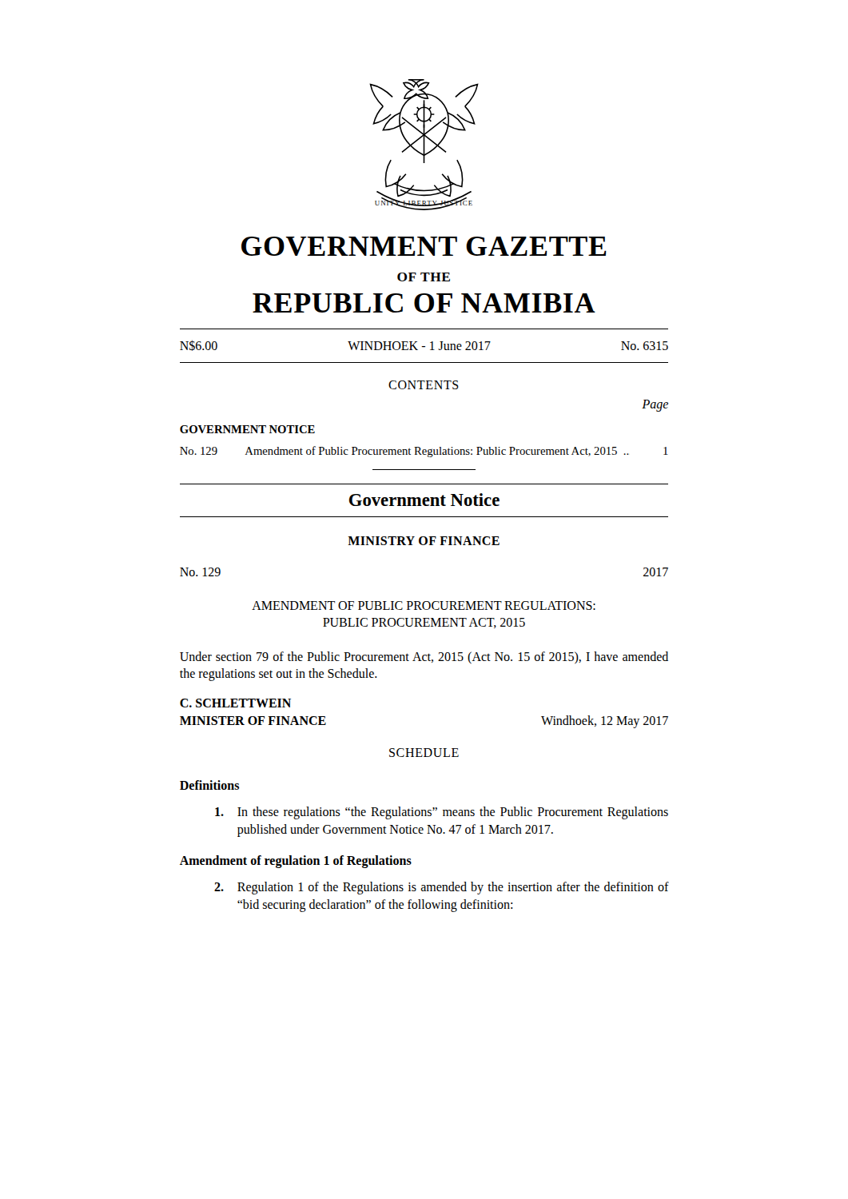GOVERNMENT GAZETTE
OF THE
REPUBLIC OF NAMIBIA
N$6.00 WINDHOEK - 1 June 2017 No. 6315
CONTENTS
Page
GOVERNMENT NOTICE
No. 129 Amendment of Public Procurement Regulations: Public Procurement Act, 2015 ............................... 1
Government Notice
MINISTRY OF FINANCE
No. 129 2017
AMENDMENT OF PUBLIC PROCUREMENT REGULATIONS:
PUBLIC PROCUREMENT ACT, 2015
Under section 79 of the Public Procurement Act, 2015 (Act No. 15 of 2015), I have amended the regulations set out in the Schedule.
C. SCHLETTWEIN
MINISTER OF FINANCE Windhoek, 12 May 2017
SCHEDULE
Definitions
1. In these regulations “the Regulations” means the Public Procurement Regulations published under Government Notice No. 47 of 1 March 2017.
Amendment of regulation 1 of Regulations
2. Regulation 1 of the Regulations is amended by the insertion after the definition of “bid securing declaration” of the following definition: